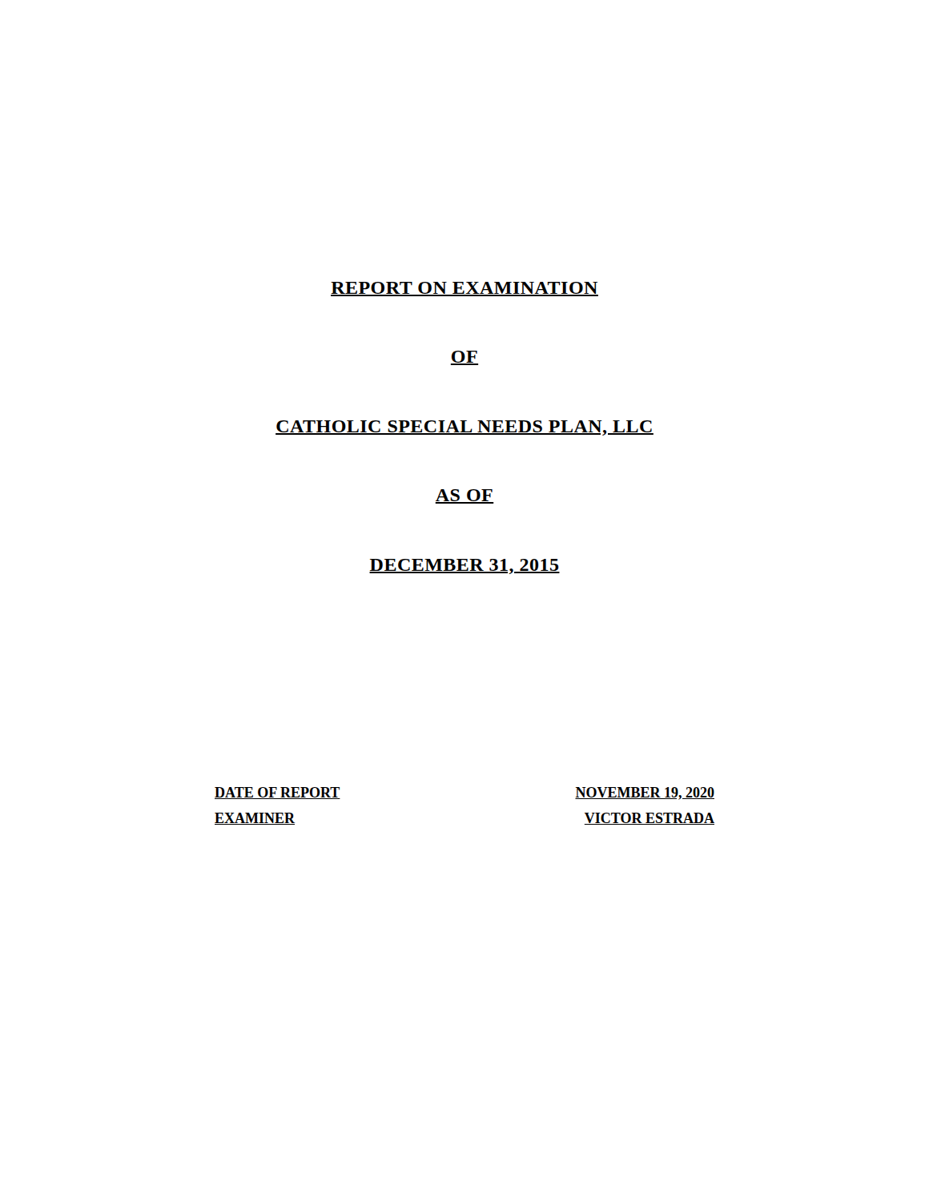REPORT ON EXAMINATION
OF
CATHOLIC SPECIAL NEEDS PLAN, LLC
AS OF
DECEMBER 31, 2015
DATE OF REPORT NOVEMBER 19, 2020
EXAMINER VICTOR ESTRADA